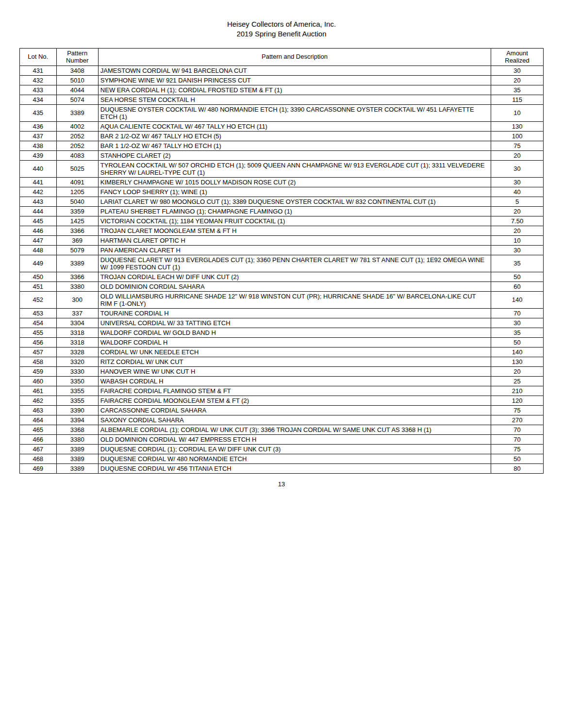Heisey Collectors of America, Inc.
2019 Spring Benefit Auction
| Lot No. | Pattern Number | Pattern and Description | Amount Realized |
| --- | --- | --- | --- |
| 431 | 3408 | JAMESTOWN CORDIAL W/ 941 BARCELONA CUT | 30 |
| 432 | 5010 | SYMPHONE WINE W/ 921 DANISH PRINCESS CUT | 20 |
| 433 | 4044 | NEW ERA CORDIAL H (1); CORDIAL FROSTED STEM & FT (1) | 35 |
| 434 | 5074 | SEA HORSE STEM COCKTAIL H | 115 |
| 435 | 3389 | DUQUESNE OYSTER COCKTAIL W/ 480 NORMANDIE ETCH (1); 3390 CARCASSONNE OYSTER COCKTAIL W/ 451 LAFAYETTE ETCH (1) | 10 |
| 436 | 4002 | AQUA CALIENTE COCKTAIL W/ 467 TALLY HO ETCH (11) | 130 |
| 437 | 2052 | BAR 2 1/2-OZ W/ 467 TALLY HO ETCH (5) | 100 |
| 438 | 2052 | BAR 1 1/2-OZ W/ 467 TALLY HO ETCH (1) | 75 |
| 439 | 4083 | STANHOPE CLARET (2) | 20 |
| 440 | 5025 | TYROLEAN COCKTAIL W/ 507 ORCHID ETCH (1); 5009 QUEEN ANN CHAMPAGNE W/ 913 EVERGLADE CUT (1); 3311 VELVEDERE SHERRY W/ LAUREL-TYPE CUT (1) | 30 |
| 441 | 4091 | KIMBERLY CHAMPAGNE W/ 1015 DOLLY MADISON ROSE CUT (2) | 30 |
| 442 | 1205 | FANCY LOOP SHERRY (1); WINE (1) | 40 |
| 443 | 5040 | LARIAT CLARET W/ 980 MOONGLO CUT (1); 3389 DUQUESNE OYSTER COCKTAIL W/ 832 CONTINENTAL CUT (1) | 5 |
| 444 | 3359 | PLATEAU SHERBET FLAMINGO (1); CHAMPAGNE FLAMINGO (1) | 20 |
| 445 | 1425 | VICTORIAN COCKTAIL (1); 1184 YEOMAN FRUIT COCKTAIL (1) | 7.50 |
| 446 | 3366 | TROJAN CLARET MOONGLEAM STEM & FT H | 20 |
| 447 | 369 | HARTMAN CLARET OPTIC H | 10 |
| 448 | 5079 | PAN AMERICAN CLARET H | 30 |
| 449 | 3389 | DUQUESNE CLARET W/ 913 EVERGLADES CUT (1); 3360 PENN CHARTER CLARET W/ 781 ST ANNE CUT (1); 1E92 OMEGA WINE W/ 1099 FESTOON CUT (1) | 35 |
| 450 | 3366 | TROJAN CORDIAL EACH W/ DIFF UNK CUT (2) | 50 |
| 451 | 3380 | OLD DOMINION CORDIAL SAHARA | 60 |
| 452 | 300 | OLD WILLIAMSBURG HURRICANE SHADE 12" W/ 918 WINSTON CUT (PR); HURRICANE SHADE 16" W/ BARCELONA-LIKE CUT RIM F (1-ONLY) | 140 |
| 453 | 337 | TOURAINE CORDIAL H | 70 |
| 454 | 3304 | UNIVERSAL CORDIAL W/ 33 TATTING ETCH | 30 |
| 455 | 3318 | WALDORF CORDIAL W/ GOLD BAND H | 35 |
| 456 | 3318 | WALDORF CORDIAL H | 50 |
| 457 | 3328 | CORDIAL W/ UNK NEEDLE ETCH | 140 |
| 458 | 3320 | RITZ CORDIAL W/ UNK CUT | 130 |
| 459 | 3330 | HANOVER WINE W/ UNK CUT H | 20 |
| 460 | 3350 | WABASH CORDIAL H | 25 |
| 461 | 3355 | FAIRACRE CORDIAL FLAMINGO STEM & FT | 210 |
| 462 | 3355 | FAIRACRE CORDIAL MOONGLEAM STEM & FT (2) | 120 |
| 463 | 3390 | CARCASSONNE CORDIAL SAHARA | 75 |
| 464 | 3394 | SAXONY CORDIAL SAHARA | 270 |
| 465 | 3368 | ALBEMARLE CORDIAL (1); CORDIAL W/ UNK CUT (3); 3366 TROJAN CORDIAL W/ SAME UNK CUT AS 3368 H (1) | 70 |
| 466 | 3380 | OLD DOMINION CORDIAL W/ 447 EMPRESS ETCH H | 70 |
| 467 | 3389 | DUQUESNE CORDIAL (1); CORDIAL EA W/ DIFF UNK CUT (3) | 75 |
| 468 | 3389 | DUQUESNE CORDIAL W/ 480 NORMANDIE ETCH | 50 |
| 469 | 3389 | DUQUESNE CORDIAL W/ 456 TITANIA ETCH | 80 |
13